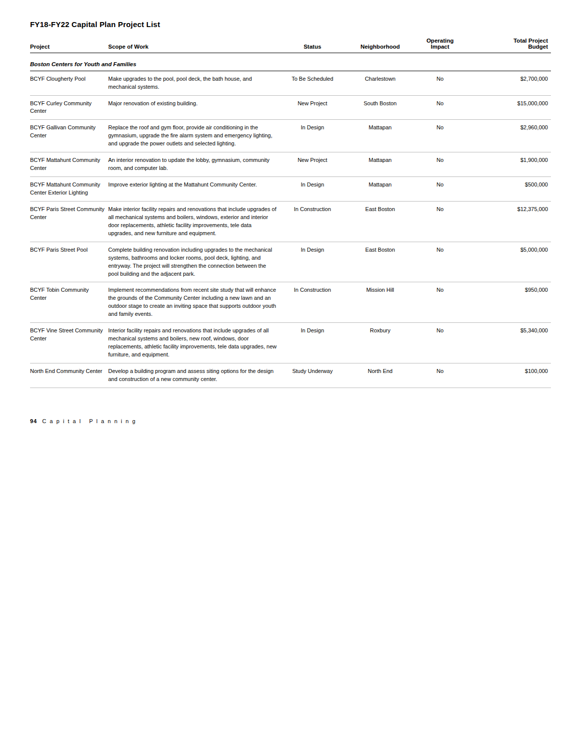FY18-FY22 Capital Plan Project List
| Project | Scope of Work | Status | Neighborhood | Operating Impact | Total Project Budget |
| --- | --- | --- | --- | --- | --- |
| Boston Centers for Youth and Families |
| BCYF Clougherty Pool | Make upgrades to the pool, pool deck, the bath house, and mechanical systems. | To Be Scheduled | Charlestown | No | $2,700,000 |
| BCYF Curley Community Center | Major renovation of existing building. | New Project | South Boston | No | $15,000,000 |
| BCYF Gallivan Community Center | Replace the roof and gym floor, provide air conditioning in the gymnasium, upgrade the fire alarm system and emergency lighting, and upgrade the power outlets and selected lighting. | In Design | Mattapan | No | $2,960,000 |
| BCYF Mattahunt Community Center | An interior renovation to update the lobby, gymnasium, community room, and computer lab. | New Project | Mattapan | No | $1,900,000 |
| BCYF Mattahunt Community Center Exterior Lighting | Improve exterior lighting at the Mattahunt Community Center. | In Design | Mattapan | No | $500,000 |
| BCYF Paris Street Community Center | Make interior facility repairs and renovations that include upgrades of all mechanical systems and boilers, windows, exterior and interior door replacements, athletic facility improvements, tele data upgrades, and new furniture and equipment. | In Construction | East Boston | No | $12,375,000 |
| BCYF Paris Street Pool | Complete building renovation including upgrades to the mechanical systems, bathrooms and locker rooms, pool deck, lighting, and entryway. The project will strengthen the connection between the pool building and the adjacent park. | In Design | East Boston | No | $5,000,000 |
| BCYF Tobin Community Center | Implement recommendations from recent site study that will enhance the grounds of the Community Center including a new lawn and an outdoor stage to create an inviting space that supports outdoor youth and family events. | In Construction | Mission Hill | No | $950,000 |
| BCYF Vine Street Community Center | Interior facility repairs and renovations that include upgrades of all mechanical systems and boilers, new roof, windows, door replacements, athletic facility improvements, tele data upgrades, new furniture, and equipment. | In Design | Roxbury | No | $5,340,000 |
| North End Community Center | Develop a building program and assess siting options for the design and construction of a new community center. | Study Underway | North End | No | $100,000 |
94 C a p i t a l P l a n n i n g